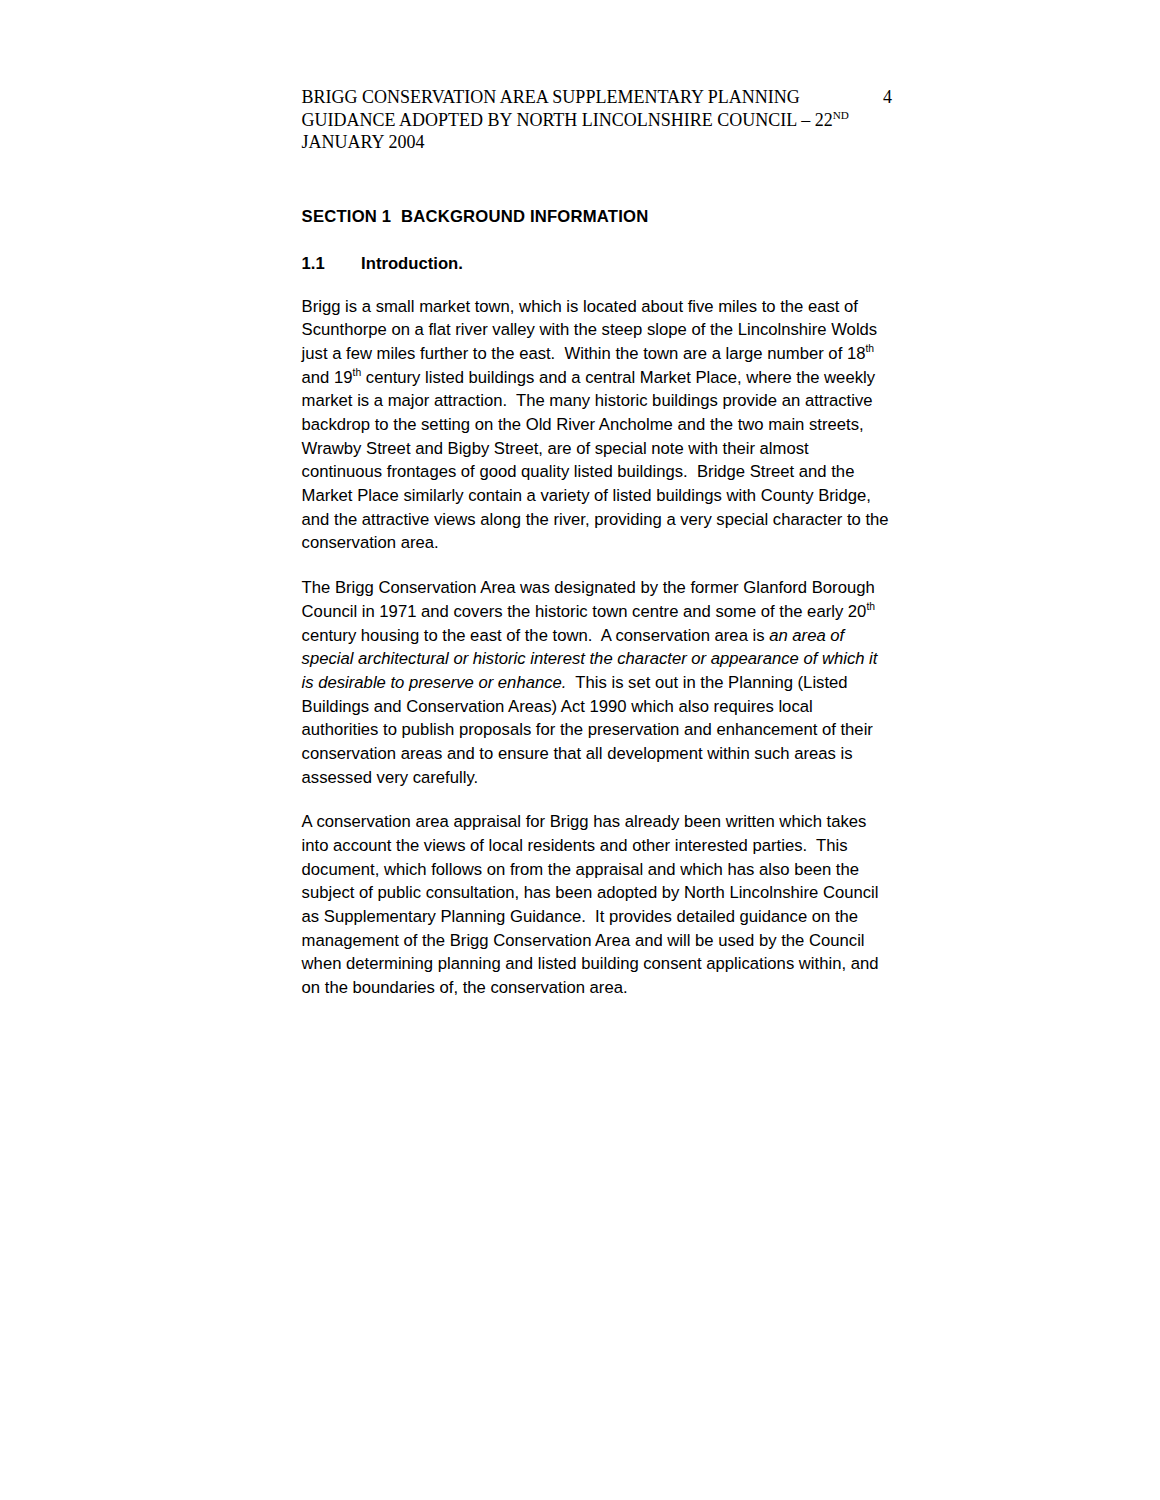4 BRIGG CONSERVATION AREA SUPPLEMENTARY PLANNING GUIDANCE ADOPTED BY NORTH LINCOLNSHIRE COUNCIL – 22ND JANUARY 2004
SECTION 1 BACKGROUND INFORMATION
1.1 Introduction.
Brigg is a small market town, which is located about five miles to the east of Scunthorpe on a flat river valley with the steep slope of the Lincolnshire Wolds just a few miles further to the east. Within the town are a large number of 18th and 19th century listed buildings and a central Market Place, where the weekly market is a major attraction. The many historic buildings provide an attractive backdrop to the setting on the Old River Ancholme and the two main streets, Wrawby Street and Bigby Street, are of special note with their almost continuous frontages of good quality listed buildings. Bridge Street and the Market Place similarly contain a variety of listed buildings with County Bridge, and the attractive views along the river, providing a very special character to the conservation area.
The Brigg Conservation Area was designated by the former Glanford Borough Council in 1971 and covers the historic town centre and some of the early 20th century housing to the east of the town. A conservation area is an area of special architectural or historic interest the character or appearance of which it is desirable to preserve or enhance. This is set out in the Planning (Listed Buildings and Conservation Areas) Act 1990 which also requires local authorities to publish proposals for the preservation and enhancement of their conservation areas and to ensure that all development within such areas is assessed very carefully.
A conservation area appraisal for Brigg has already been written which takes into account the views of local residents and other interested parties. This document, which follows on from the appraisal and which has also been the subject of public consultation, has been adopted by North Lincolnshire Council as Supplementary Planning Guidance. It provides detailed guidance on the management of the Brigg Conservation Area and will be used by the Council when determining planning and listed building consent applications within, and on the boundaries of, the conservation area.